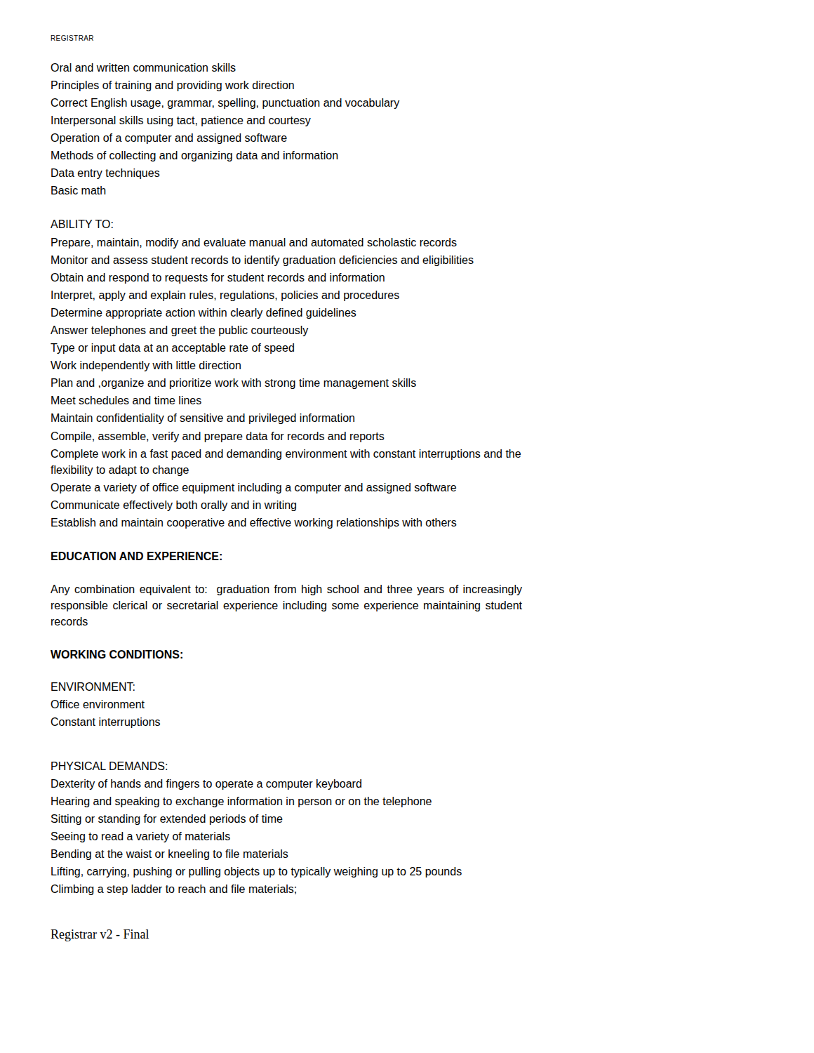Registrar
Oral and written communication skills
Principles of training and providing work direction
Correct English usage, grammar, spelling, punctuation and vocabulary
Interpersonal skills using tact, patience and courtesy
Operation of a computer and assigned software
Methods of collecting and organizing data and information
Data entry techniques
Basic math
ABILITY TO:
Prepare, maintain, modify and evaluate manual and automated scholastic records
Monitor and assess student records to identify graduation deficiencies and eligibilities
Obtain and respond to requests for student records and information
Interpret, apply and explain rules, regulations, policies and procedures
Determine appropriate action within clearly defined guidelines
Answer telephones and greet the public courteously
Type or input data at an acceptable rate of speed
Work independently with little direction
Plan and ,organize and prioritize work with strong time management skills
Meet schedules and time lines
Maintain confidentiality of sensitive and privileged information
Compile, assemble, verify and prepare data for records and reports
Complete work in a fast paced and demanding environment with constant interruptions and the flexibility to adapt to change
Operate a variety of office equipment including a computer and assigned software
Communicate effectively both orally and in writing
Establish and maintain cooperative and effective working relationships with others
EDUCATION AND EXPERIENCE:
Any combination equivalent to: graduation from high school and three years of increasingly responsible clerical or secretarial experience including some experience maintaining student records
WORKING CONDITIONS:
ENVIRONMENT:
Office environment
Constant interruptions
PHYSICAL DEMANDS:
Dexterity of hands and fingers to operate a computer keyboard
Hearing and speaking to exchange information in person or on the telephone
Sitting or standing for extended periods of time
Seeing to read a variety of materials
Bending at the waist or kneeling to file materials
Lifting, carrying, pushing or pulling objects up to typically weighing up to 25 pounds
Climbing a step ladder to reach and file materials;
Registrar v2 - Final